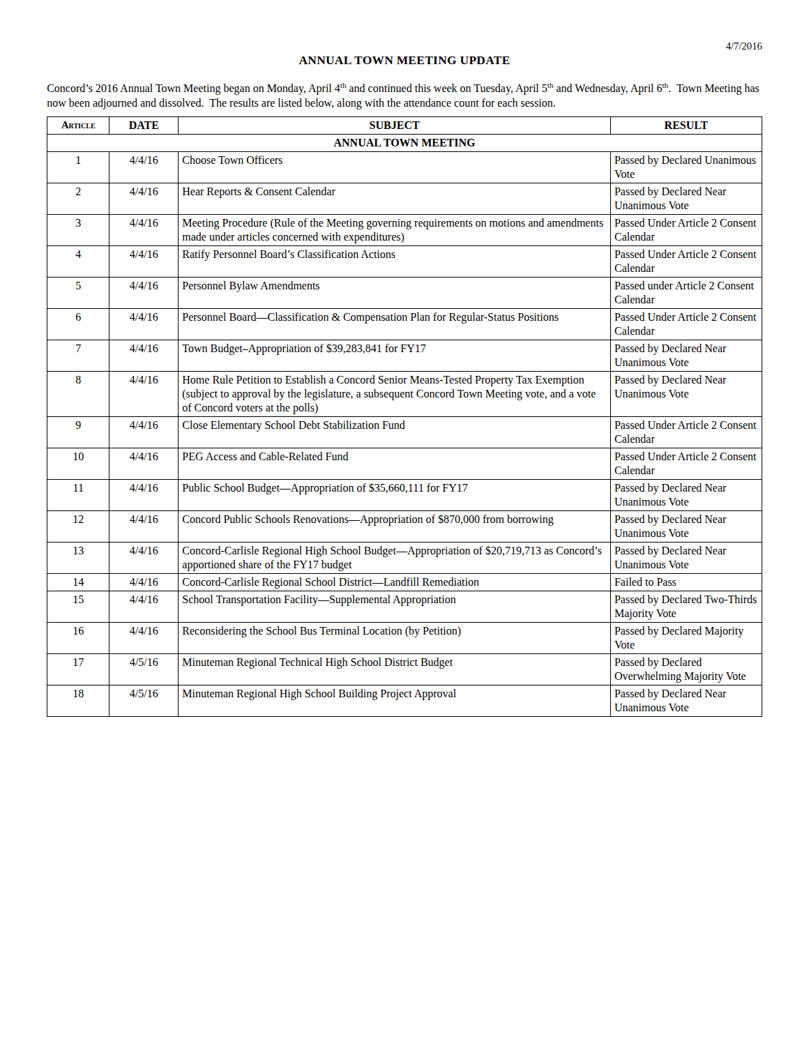4/7/2016
ANNUAL TOWN MEETING UPDATE
Concord’s 2016 Annual Town Meeting began on Monday, April 4th and continued this week on Tuesday, April 5th and Wednesday, April 6th. Town Meeting has now been adjourned and dissolved. The results are listed below, along with the attendance count for each session.
| Article | DATE | SUBJECT | RESULT |
| --- | --- | --- | --- |
| ANNUAL TOWN MEETING |
| 1 | 4/4/16 | Choose Town Officers | Passed by Declared Unanimous Vote |
| 2 | 4/4/16 | Hear Reports & Consent Calendar | Passed by Declared Near Unanimous Vote |
| 3 | 4/4/16 | Meeting Procedure (Rule of the Meeting governing requirements on motions and amendments made under articles concerned with expenditures) | Passed Under Article 2 Consent Calendar |
| 4 | 4/4/16 | Ratify Personnel Board’s Classification Actions | Passed Under Article 2 Consent Calendar |
| 5 | 4/4/16 | Personnel Bylaw Amendments | Passed under Article 2 Consent Calendar |
| 6 | 4/4/16 | Personnel Board—Classification & Compensation Plan for Regular-Status Positions | Passed Under Article 2 Consent Calendar |
| 7 | 4/4/16 | Town Budget–Appropriation of $39,283,841 for FY17 | Passed by Declared Near Unanimous Vote |
| 8 | 4/4/16 | Home Rule Petition to Establish a Concord Senior Means-Tested Property Tax Exemption (subject to approval by the legislature, a subsequent Concord Town Meeting vote, and a vote of Concord voters at the polls) | Passed by Declared Near Unanimous Vote |
| 9 | 4/4/16 | Close Elementary School Debt Stabilization Fund | Passed Under Article 2 Consent Calendar |
| 10 | 4/4/16 | PEG Access and Cable-Related Fund | Passed Under Article 2 Consent Calendar |
| 11 | 4/4/16 | Public School Budget—Appropriation of $35,660,111 for FY17 | Passed by Declared Near Unanimous Vote |
| 12 | 4/4/16 | Concord Public Schools Renovations—Appropriation of $870,000 from borrowing | Passed by Declared Near Unanimous Vote |
| 13 | 4/4/16 | Concord-Carlisle Regional High School Budget—Appropriation of $20,719,713 as Concord’s apportioned share of the FY17 budget | Passed by Declared Near Unanimous Vote |
| 14 | 4/4/16 | Concord-Carlisle Regional School District—Landfill Remediation | Failed to Pass |
| 15 | 4/4/16 | School Transportation Facility—Supplemental Appropriation | Passed by Declared Two-Thirds Majority Vote |
| 16 | 4/4/16 | Reconsidering the School Bus Terminal Location (by Petition) | Passed by Declared Majority Vote |
| 17 | 4/5/16 | Minuteman Regional Technical High School District Budget | Passed by Declared Overwhelming Majority Vote |
| 18 | 4/5/16 | Minuteman Regional High School Building Project Approval | Passed by Declared Near Unanimous Vote |